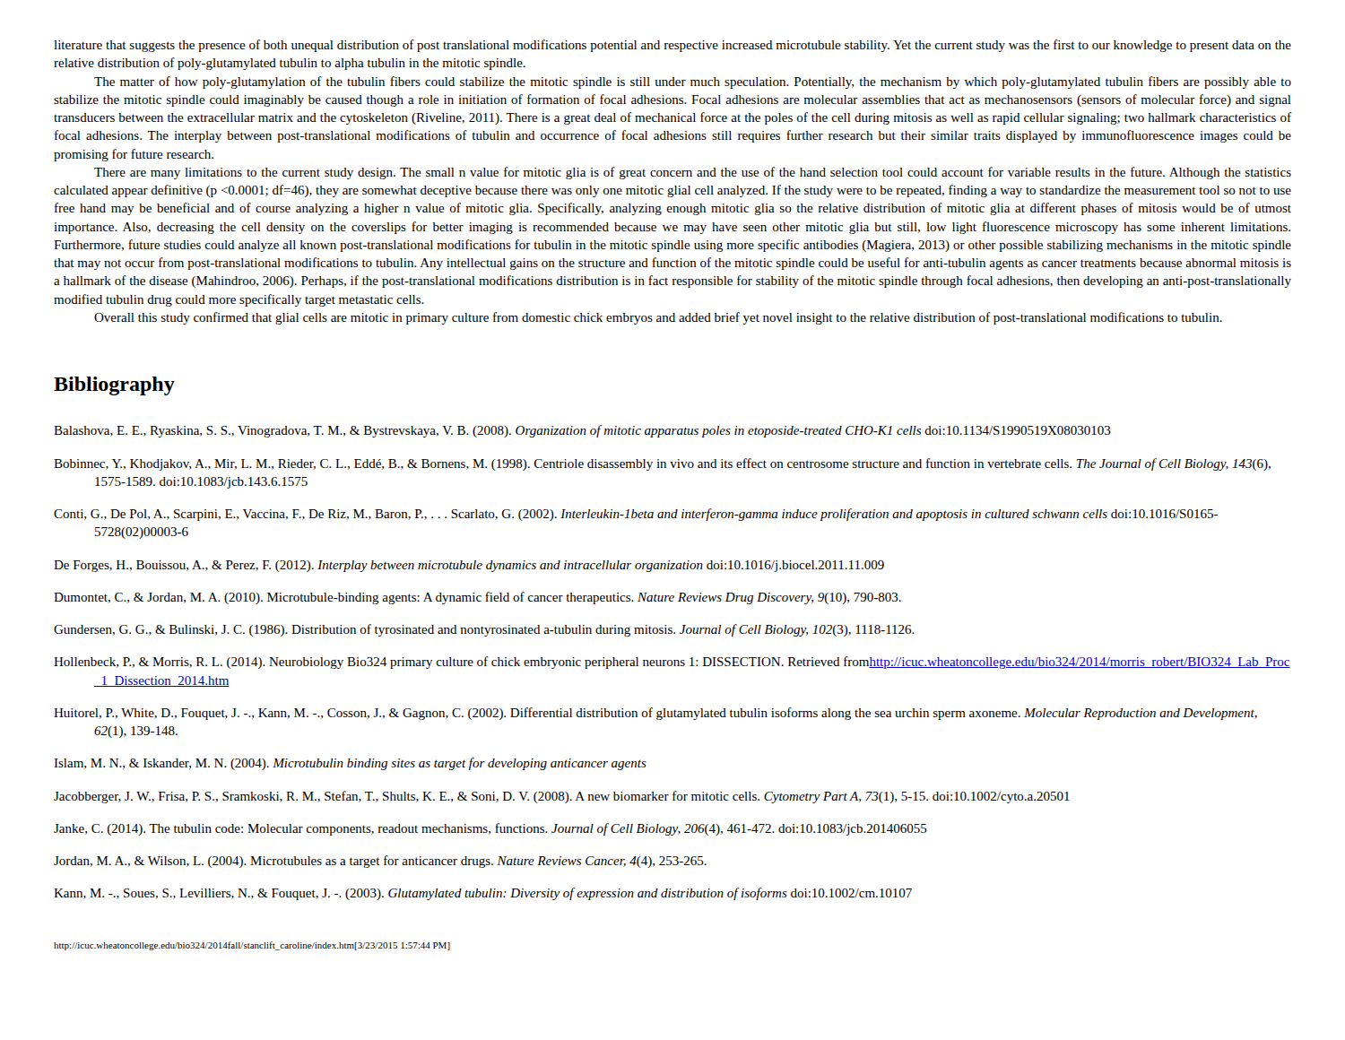literature that suggests the presence of both unequal distribution of post translational modifications potential and respective increased microtubule stability. Yet the current study was the first to our knowledge to present data on the relative distribution of poly-glutamylated tubulin to alpha tubulin in the mitotic spindle.
The matter of how poly-glutamylation of the tubulin fibers could stabilize the mitotic spindle is still under much speculation. Potentially, the mechanism by which poly-glutamylated tubulin fibers are possibly able to stabilize the mitotic spindle could imaginably be caused though a role in initiation of formation of focal adhesions. Focal adhesions are molecular assemblies that act as mechanosensors (sensors of molecular force) and signal transducers between the extracellular matrix and the cytoskeleton (Riveline, 2011). There is a great deal of mechanical force at the poles of the cell during mitosis as well as rapid cellular signaling; two hallmark characteristics of focal adhesions. The interplay between post-translational modifications of tubulin and occurrence of focal adhesions still requires further research but their similar traits displayed by immunofluorescence images could be promising for future research.
There are many limitations to the current study design. The small n value for mitotic glia is of great concern and the use of the hand selection tool could account for variable results in the future. Although the statistics calculated appear definitive (p <0.0001; df=46), they are somewhat deceptive because there was only one mitotic glial cell analyzed. If the study were to be repeated, finding a way to standardize the measurement tool so not to use free hand may be beneficial and of course analyzing a higher n value of mitotic glia. Specifically, analyzing enough mitotic glia so the relative distribution of mitotic glia at different phases of mitosis would be of utmost importance. Also, decreasing the cell density on the coverslips for better imaging is recommended because we may have seen other mitotic glia but still, low light fluorescence microscopy has some inherent limitations. Furthermore, future studies could analyze all known post-translational modifications for tubulin in the mitotic spindle using more specific antibodies (Magiera, 2013) or other possible stabilizing mechanisms in the mitotic spindle that may not occur from post-translational modifications to tubulin. Any intellectual gains on the structure and function of the mitotic spindle could be useful for anti-tubulin agents as cancer treatments because abnormal mitosis is a hallmark of the disease (Mahindroo, 2006). Perhaps, if the post-translational modifications distribution is in fact responsible for stability of the mitotic spindle through focal adhesions, then developing an anti-post-translationally modified tubulin drug could more specifically target metastatic cells.
Overall this study confirmed that glial cells are mitotic in primary culture from domestic chick embryos and added brief yet novel insight to the relative distribution of post-translational modifications to tubulin.
Bibliography
Balashova, E. E., Ryaskina, S. S., Vinogradova, T. M., & Bystrevskaya, V. B. (2008). Organization of mitotic apparatus poles in etoposide-treated CHO-K1 cells doi:10.1134/S1990519X08030103
Bobinnec, Y., Khodjakov, A., Mir, L. M., Rieder, C. L., Eddé, B., & Bornens, M. (1998). Centriole disassembly in vivo and its effect on centrosome structure and function in vertebrate cells. The Journal of Cell Biology, 143(6), 1575-1589. doi:10.1083/jcb.143.6.1575
Conti, G., De Pol, A., Scarpini, E., Vaccina, F., De Riz, M., Baron, P., . . . Scarlato, G. (2002). Interleukin-1beta and interferon-gamma induce proliferation and apoptosis in cultured schwann cells doi:10.1016/S0165-5728(02)00003-6
De Forges, H., Bouissou, A., & Perez, F. (2012). Interplay between microtubule dynamics and intracellular organization doi:10.1016/j.biocel.2011.11.009
Dumontet, C., & Jordan, M. A. (2010). Microtubule-binding agents: A dynamic field of cancer therapeutics. Nature Reviews Drug Discovery, 9(10), 790-803.
Gundersen, G. G., & Bulinski, J. C. (1986). Distribution of tyrosinated and nontyrosinated a-tubulin during mitosis. Journal of Cell Biology, 102(3), 1118-1126.
Hollenbeck, P., & Morris, R. L. (2014). Neurobiology Bio324 primary culture of chick embryonic peripheral neurons 1: DISSECTION. Retrieved fromhttp://icuc.wheatoncollege.edu/bio324/2014/morris_robert/BIO324_Lab_Proc_1_Dissection_2014.htm
Huitorel, P., White, D., Fouquet, J. -., Kann, M. -., Cosson, J., & Gagnon, C. (2002). Differential distribution of glutamylated tubulin isoforms along the sea urchin sperm axoneme. Molecular Reproduction and Development, 62(1), 139-148.
Islam, M. N., & Iskander, M. N. (2004). Microtubulin binding sites as target for developing anticancer agents
Jacobberger, J. W., Frisa, P. S., Sramkoski, R. M., Stefan, T., Shults, K. E., & Soni, D. V. (2008). A new biomarker for mitotic cells. Cytometry Part A, 73(1), 5-15. doi:10.1002/cyto.a.20501
Janke, C. (2014). The tubulin code: Molecular components, readout mechanisms, functions. Journal of Cell Biology, 206(4), 461-472. doi:10.1083/jcb.201406055
Jordan, M. A., & Wilson, L. (2004). Microtubules as a target for anticancer drugs. Nature Reviews Cancer, 4(4), 253-265.
Kann, M. -., Soues, S., Levilliers, N., & Fouquet, J. -. (2003). Glutamylated tubulin: Diversity of expression and distribution of isoforms doi:10.1002/cm.10107
http://icuc.wheatoncollege.edu/bio324/2014fall/stanclift_caroline/index.htm[3/23/2015 1:57:44 PM]